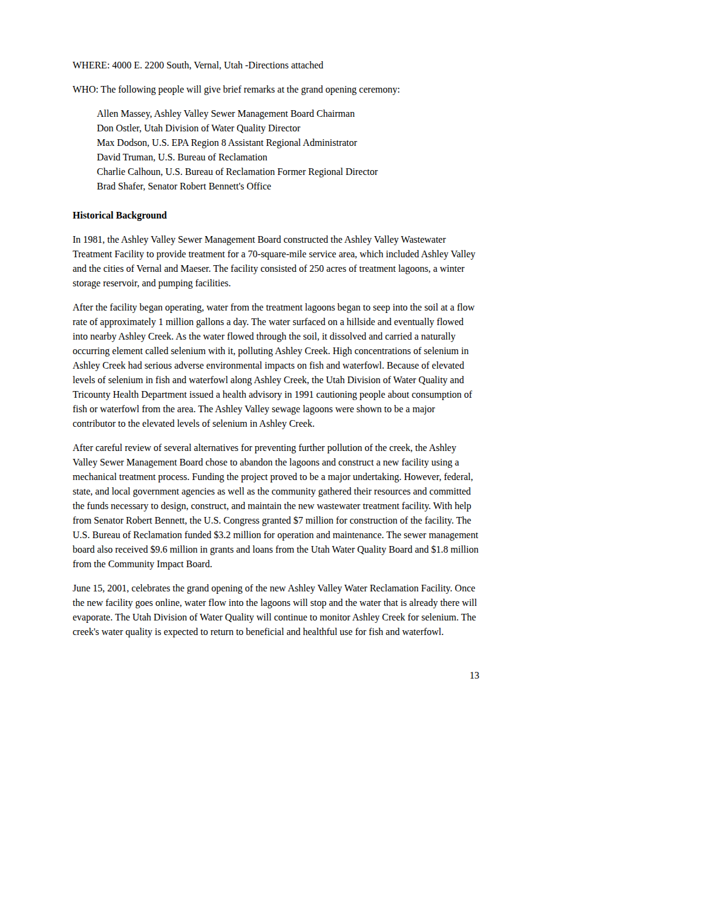WHERE: 4000 E. 2200 South, Vernal, Utah -Directions attached
WHO: The following people will give brief remarks at the grand opening ceremony:
Allen Massey, Ashley Valley Sewer Management Board Chairman
Don Ostler, Utah Division of Water Quality Director
Max Dodson, U.S. EPA Region 8 Assistant Regional Administrator
David Truman, U.S. Bureau of Reclamation
Charlie Calhoun, U.S. Bureau of Reclamation Former Regional Director
Brad Shafer, Senator Robert Bennett's Office
Historical Background
In 1981, the Ashley Valley Sewer Management Board constructed the Ashley Valley Wastewater Treatment Facility to provide treatment for a 70-square-mile service area, which included Ashley Valley and the cities of Vernal and Maeser. The facility consisted of 250 acres of treatment lagoons, a winter storage reservoir, and pumping facilities.
After the facility began operating, water from the treatment lagoons began to seep into the soil at a flow rate of approximately 1 million gallons a day. The water surfaced on a hillside and eventually flowed into nearby Ashley Creek. As the water flowed through the soil, it dissolved and carried a naturally occurring element called selenium with it, polluting Ashley Creek. High concentrations of selenium in Ashley Creek had serious adverse environmental impacts on fish and waterfowl. Because of elevated levels of selenium in fish and waterfowl along Ashley Creek, the Utah Division of Water Quality and Tricounty Health Department issued a health advisory in 1991 cautioning people about consumption of fish or waterfowl from the area. The Ashley Valley sewage lagoons were shown to be a major contributor to the elevated levels of selenium in Ashley Creek.
After careful review of several alternatives for preventing further pollution of the creek, the Ashley Valley Sewer Management Board chose to abandon the lagoons and construct a new facility using a mechanical treatment process. Funding the project proved to be a major undertaking. However, federal, state, and local government agencies as well as the community gathered their resources and committed the funds necessary to design, construct, and maintain the new wastewater treatment facility. With help from Senator Robert Bennett, the U.S. Congress granted $7 million for construction of the facility. The U.S. Bureau of Reclamation funded $3.2 million for operation and maintenance. The sewer management board also received $9.6 million in grants and loans from the Utah Water Quality Board and $1.8 million from the Community Impact Board.
June 15, 2001, celebrates the grand opening of the new Ashley Valley Water Reclamation Facility. Once the new facility goes online, water flow into the lagoons will stop and the water that is already there will evaporate. The Utah Division of Water Quality will continue to monitor Ashley Creek for selenium. The creek's water quality is expected to return to beneficial and healthful use for fish and waterfowl.
13